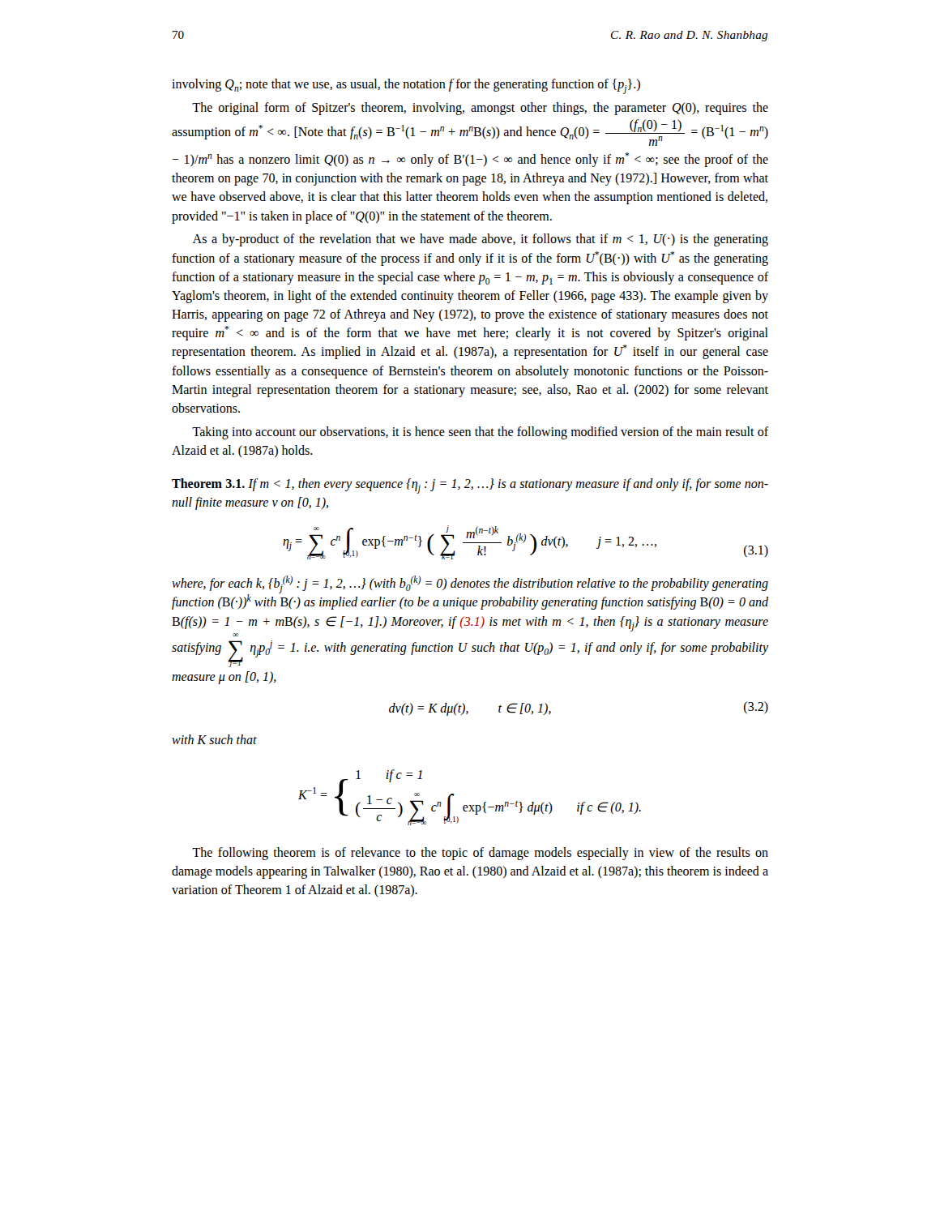70 C. R. Rao and D. N. Shanbhag
involving Qn; note that we use, as usual, the notation f for the generating function of {pj}.)
The original form of Spitzer's theorem, involving, amongst other things, the parameter Q(0), requires the assumption of m* < ∞. [Note that fn(s) = B−1(1 − mn + mn B(s)) and hence Qn(0) = (fn(0) − 1) mn = (B−1(1 − mn) − 1)/mn has a nonzero limit Q(0) as n → ∞ only of B′(1−) < ∞ and hence only if m* < ∞; see the proof of the theorem on page 70, in conjunction with the remark on page 18, in Athreya and Ney (1972).] However, from what we have observed above, it is clear that this latter theorem holds even when the assumption mentioned is deleted, provided "−1" is taken in place of "Q(0)" in the statement of the theorem.
As a by-product of the revelation that we have made above, it follows that if m < 1, U(·) is the generating function of a stationary measure of the process if and only if it is of the form U*(B(·)) with U* as the generating function of a stationary measure in the special case where p0 = 1 − m, p1 = m. This is obviously a consequence of Yaglom's theorem, in light of the extended continuity theorem of Feller (1966, page 433). The example given by Harris, appearing on page 72 of Athreya and Ney (1972), to prove the existence of stationary measures does not require m* < ∞ and is of the form that we have met here; clearly it is not covered by Spitzer's original representation theorem. As implied in Alzaid et al. (1987a), a representation for U* itself in our general case follows essentially as a consequence of Bernstein's theorem on absolutely monotonic functions or the Poisson-Martin integral representation theorem for a stationary measure; see, also, Rao et al. (2002) for some relevant observations.
Taking into account our observations, it is hence seen that the following modified version of the main result of Alzaid et al. (1987a) holds.
Theorem 3.1. If m < 1, then every sequence {ηj : j = 1, 2, …} is a stationary measure if and only if, for some non-null finite measure ν on [0, 1),
ηj = ∞ ∑ n=−∞ cn ∫ [0,1) exp{−mn−t} ( j ∑ k=1 m(n−t)k k! bj(k) ) dν(t), j = 1, 2, …, (3.1)
where, for each k, {bj(k) : j = 1, 2, …} (with b0(k) = 0) denotes the distribution relative to the probability generating function (B(·))k with B(·) as implied earlier (to be a unique probability generating function satisfying B(0) = 0 and B(f(s)) = 1 − m + mB(s), s ∈ [−1, 1].) Moreover, if (3.1) is met with m < 1, then {ηj} is a stationary measure satisfying ∞∑j=1 ηj p0j = 1. i.e. with generating function U such that U(p0) = 1, if and only if, for some probability measure μ on [0, 1),
dν(t) = K dμ(t), t ∈ [0, 1), (3.2)
with K such that
K−1 = { 1 if c = 1 (1 − c c) ∞ ∑ n=−∞ cn ∫ [0,1) exp{−mn−t} dμ(t) if c ∈ (0, 1).
The following theorem is of relevance to the topic of damage models especially in view of the results on damage models appearing in Talwalker (1980), Rao et al. (1980) and Alzaid et al. (1987a); this theorem is indeed a variation of Theorem 1 of Alzaid et al. (1987a).